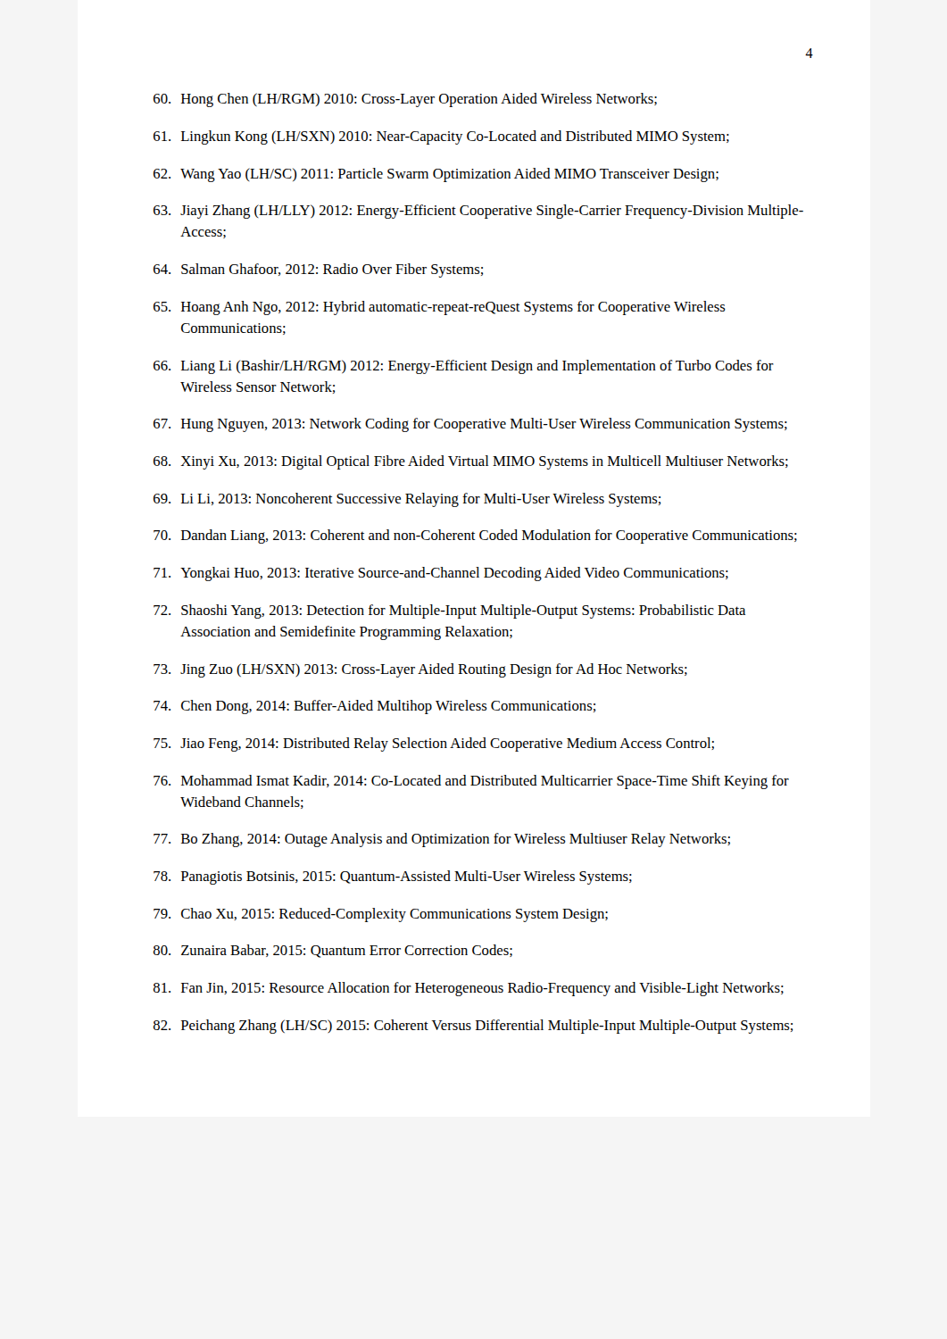4
60. Hong Chen (LH/RGM) 2010: Cross-Layer Operation Aided Wireless Networks;
61. Lingkun Kong (LH/SXN) 2010: Near-Capacity Co-Located and Distributed MIMO System;
62. Wang Yao (LH/SC) 2011: Particle Swarm Optimization Aided MIMO Transceiver Design;
63. Jiayi Zhang (LH/LLY) 2012: Energy-Efficient Cooperative Single-Carrier Frequency-Division Multiple-Access;
64. Salman Ghafoor, 2012: Radio Over Fiber Systems;
65. Hoang Anh Ngo, 2012: Hybrid automatic-repeat-reQuest Systems for Cooperative Wireless Communications;
66. Liang Li (Bashir/LH/RGM) 2012: Energy-Efficient Design and Implementation of Turbo Codes for Wireless Sensor Network;
67. Hung Nguyen, 2013: Network Coding for Cooperative Multi-User Wireless Communication Systems;
68. Xinyi Xu, 2013: Digital Optical Fibre Aided Virtual MIMO Systems in Multicell Multiuser Networks;
69. Li Li, 2013: Noncoherent Successive Relaying for Multi-User Wireless Systems;
70. Dandan Liang, 2013: Coherent and non-Coherent Coded Modulation for Cooperative Communications;
71. Yongkai Huo, 2013: Iterative Source-and-Channel Decoding Aided Video Communications;
72. Shaoshi Yang, 2013: Detection for Multiple-Input Multiple-Output Systems: Probabilistic Data Association and Semidefinite Programming Relaxation;
73. Jing Zuo (LH/SXN) 2013: Cross-Layer Aided Routing Design for Ad Hoc Networks;
74. Chen Dong, 2014: Buffer-Aided Multihop Wireless Communications;
75. Jiao Feng, 2014: Distributed Relay Selection Aided Cooperative Medium Access Control;
76. Mohammad Ismat Kadir, 2014: Co-Located and Distributed Multicarrier Space-Time Shift Keying for Wideband Channels;
77. Bo Zhang, 2014: Outage Analysis and Optimization for Wireless Multiuser Relay Networks;
78. Panagiotis Botsinis, 2015: Quantum-Assisted Multi-User Wireless Systems;
79. Chao Xu, 2015: Reduced-Complexity Communications System Design;
80. Zunaira Babar, 2015: Quantum Error Correction Codes;
81. Fan Jin, 2015: Resource Allocation for Heterogeneous Radio-Frequency and Visible-Light Networks;
82. Peichang Zhang (LH/SC) 2015: Coherent Versus Differential Multiple-Input Multiple-Output Systems;